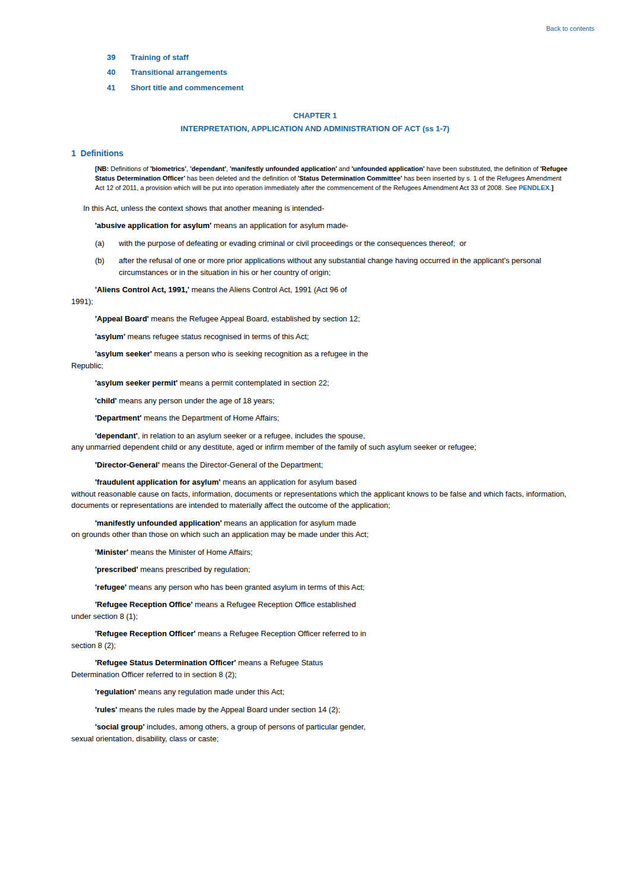Back to contents
39 Training of staff
40 Transitional arrangements
41 Short title and commencement
CHAPTER 1
INTERPRETATION, APPLICATION AND ADMINISTRATION OF ACT (ss 1-7)
1 Definitions
[NB: Definitions of 'biometrics', 'dependant', 'manifestly unfounded application' and 'unfounded application' have been substituted, the definition of 'Refugee Status Determination Officer' has been deleted and the definition of 'Status Determination Committee' has been inserted by s. 1 of the Refugees Amendment Act 12 of 2011, a provision which will be put into operation immediately after the commencement of the Refugees Amendment Act 33 of 2008. See PENDLEX.]
In this Act, unless the context shows that another meaning is intended-
'abusive application for asylum' means an application for asylum made-
(a) with the purpose of defeating or evading criminal or civil proceedings or the consequences thereof; or
(b) after the refusal of one or more prior applications without any substantial change having occurred in the applicant's personal circumstances or in the situation in his or her country of origin;
'Aliens Control Act, 1991,' means the Aliens Control Act, 1991 (Act 96 of
1991);
'Appeal Board' means the Refugee Appeal Board, established by section 12;
'asylum' means refugee status recognised in terms of this Act;
'asylum seeker' means a person who is seeking recognition as a refugee in the
Republic;
'asylum seeker permit' means a permit contemplated in section 22;
'child' means any person under the age of 18 years;
'Department' means the Department of Home Affairs;
'dependant', in relation to an asylum seeker or a refugee, includes the spouse,
any unmarried dependent child or any destitute, aged or infirm member of the family of such asylum seeker or refugee;
'Director-General' means the Director-General of the Department;
'fraudulent application for asylum' means an application for asylum based
without reasonable cause on facts, information, documents or representations which the applicant knows to be false and which facts, information, documents or representations are intended to materially affect the outcome of the application;
'manifestly unfounded application' means an application for asylum made
on grounds other than those on which such an application may be made under this Act;
'Minister' means the Minister of Home Affairs;
'prescribed' means prescribed by regulation;
'refugee' means any person who has been granted asylum in terms of this Act;
'Refugee Reception Office' means a Refugee Reception Office established
under section 8 (1);
'Refugee Reception Officer' means a Refugee Reception Officer referred to in
section 8 (2);
'Refugee Status Determination Officer' means a Refugee Status
Determination Officer referred to in section 8 (2);
'regulation' means any regulation made under this Act;
'rules' means the rules made by the Appeal Board under section 14 (2);
'social group' includes, among others, a group of persons of particular gender,
sexual orientation, disability, class or caste;